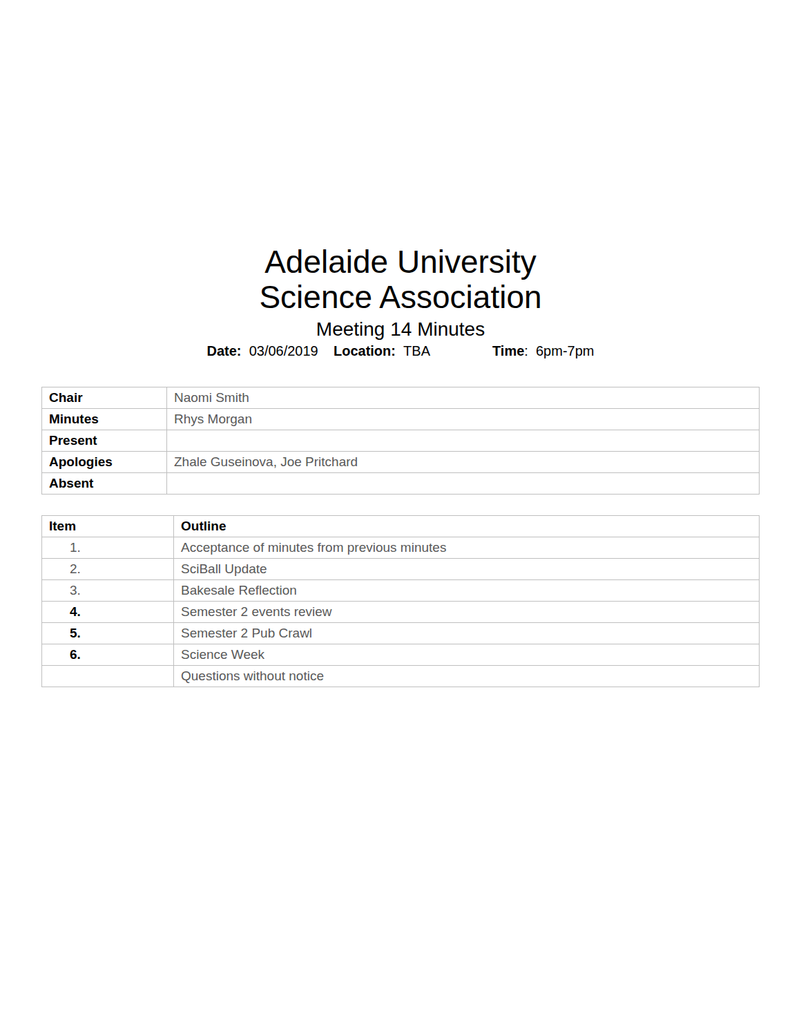Adelaide University
Science Association
Meeting 14 Minutes
Date: 03/06/2019 Location: TBA Time: 6pm-7pm
| Chair | Naomi Smith |
| Minutes | Rhys Morgan |
| Present | |
| Apologies | Zhale Guseinova, Joe Pritchard |
| Absent | |
| Item | Outline |
| --- | --- |
| 1. | Acceptance of minutes from previous minutes |
| 2. | SciBall Update |
| 3. | Bakesale Reflection |
| 4. | Semester 2 events review |
| 5. | Semester 2 Pub Crawl |
| 6. | Science Week |
| | Questions without notice |